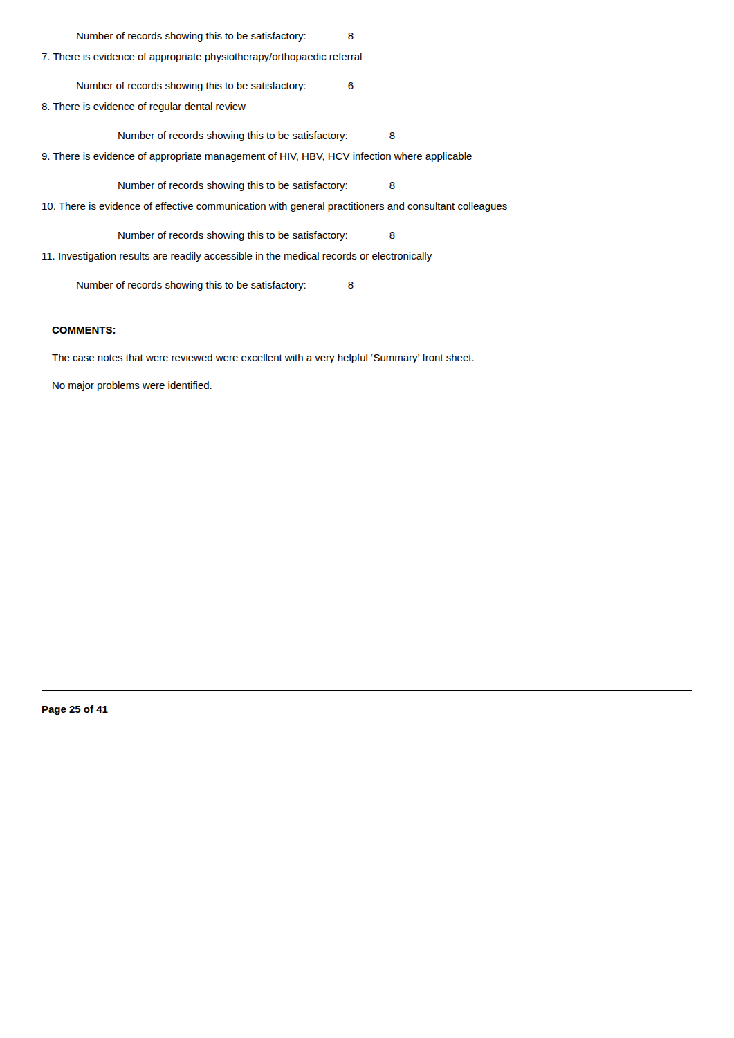Number of records showing this to be satisfactory:8
7. There is evidence of appropriate physiotherapy/orthopaedic referral
Number of records showing this to be satisfactory:6
8. There is evidence of regular dental review
Number of records showing this to be satisfactory:8
9. There is evidence of appropriate management of HIV, HBV, HCV infection where applicable
Number of records showing this to be satisfactory:8
10. There is evidence of effective communication with general practitioners and consultant colleagues
Number of records showing this to be satisfactory:8
11. Investigation results are readily accessible in the medical records or electronically
Number of records showing this to be satisfactory:8
COMMENTS:
The case notes that were reviewed were excellent with a very helpful ‘Summary’ front sheet.
No major problems were identified.
Page 25 of 41